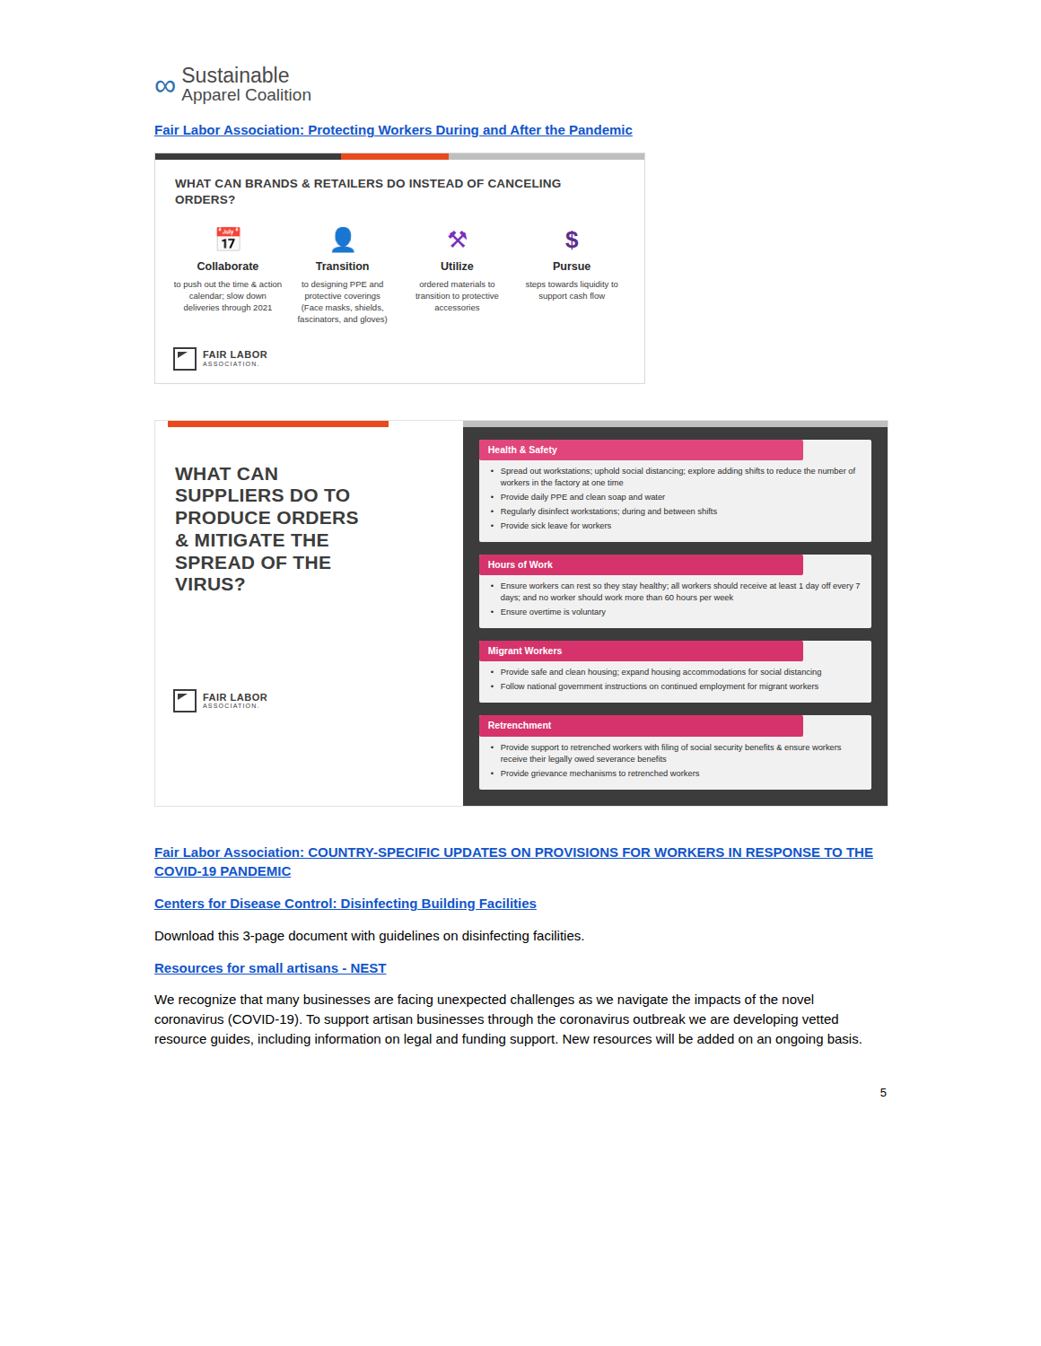∞
Sustainable
Apparel Coalition
Fair Labor Association: Protecting Workers During and After the Pandemic
WHAT CAN BRANDS & RETAILERS DO INSTEAD OF CANCELING
ORDERS?
📅
Collaborate
to push out the time & action calendar; slow down deliveries through 2021
👤
Transition
to designing PPE and protective coverings
(Face masks, shields, fascinators, and gloves)
⚒
Utilize
ordered materials to transition to protective accessories
$
Pursue
steps towards liquidity to support cash flow
FAIR LABOR
ASSOCIATION.
WHAT CAN
SUPPLIERS DO TO
PRODUCE ORDERS
& MITIGATE THE
SPREAD OF THE
VIRUS?
FAIR LABOR
ASSOCIATION.
Health & Safety
Spread out workstations; uphold social distancing; explore adding shifts to reduce the number of workers in the factory at one time
Provide daily PPE and clean soap and water
Regularly disinfect workstations; during and between shifts
Provide sick leave for workers
Hours of Work
Ensure workers can rest so they stay healthy; all workers should receive at least 1 day off every 7 days; and no worker should work more than 60 hours per week
Ensure overtime is voluntary
Migrant Workers
Provide safe and clean housing; expand housing accommodations for social distancing
Follow national government instructions on continued employment for migrant workers
Retrenchment
Provide support to retrenched workers with filing of social security benefits & ensure workers receive their legally owed severance benefits
Provide grievance mechanisms to retrenched workers
Fair Labor Association: COUNTRY-SPECIFIC UPDATES ON PROVISIONS FOR WORKERS IN RESPONSE TO THE COVID-19 PANDEMIC
Centers for Disease Control: Disinfecting Building Facilities
Download this 3-page document with guidelines on disinfecting facilities.
Resources for small artisans - NEST
We recognize that many businesses are facing unexpected challenges as we navigate the impacts of the novel coronavirus (COVID-19). To support artisan businesses through the coronavirus outbreak we are developing vetted resource guides, including information on legal and funding support. New resources will be added on an ongoing basis.
5